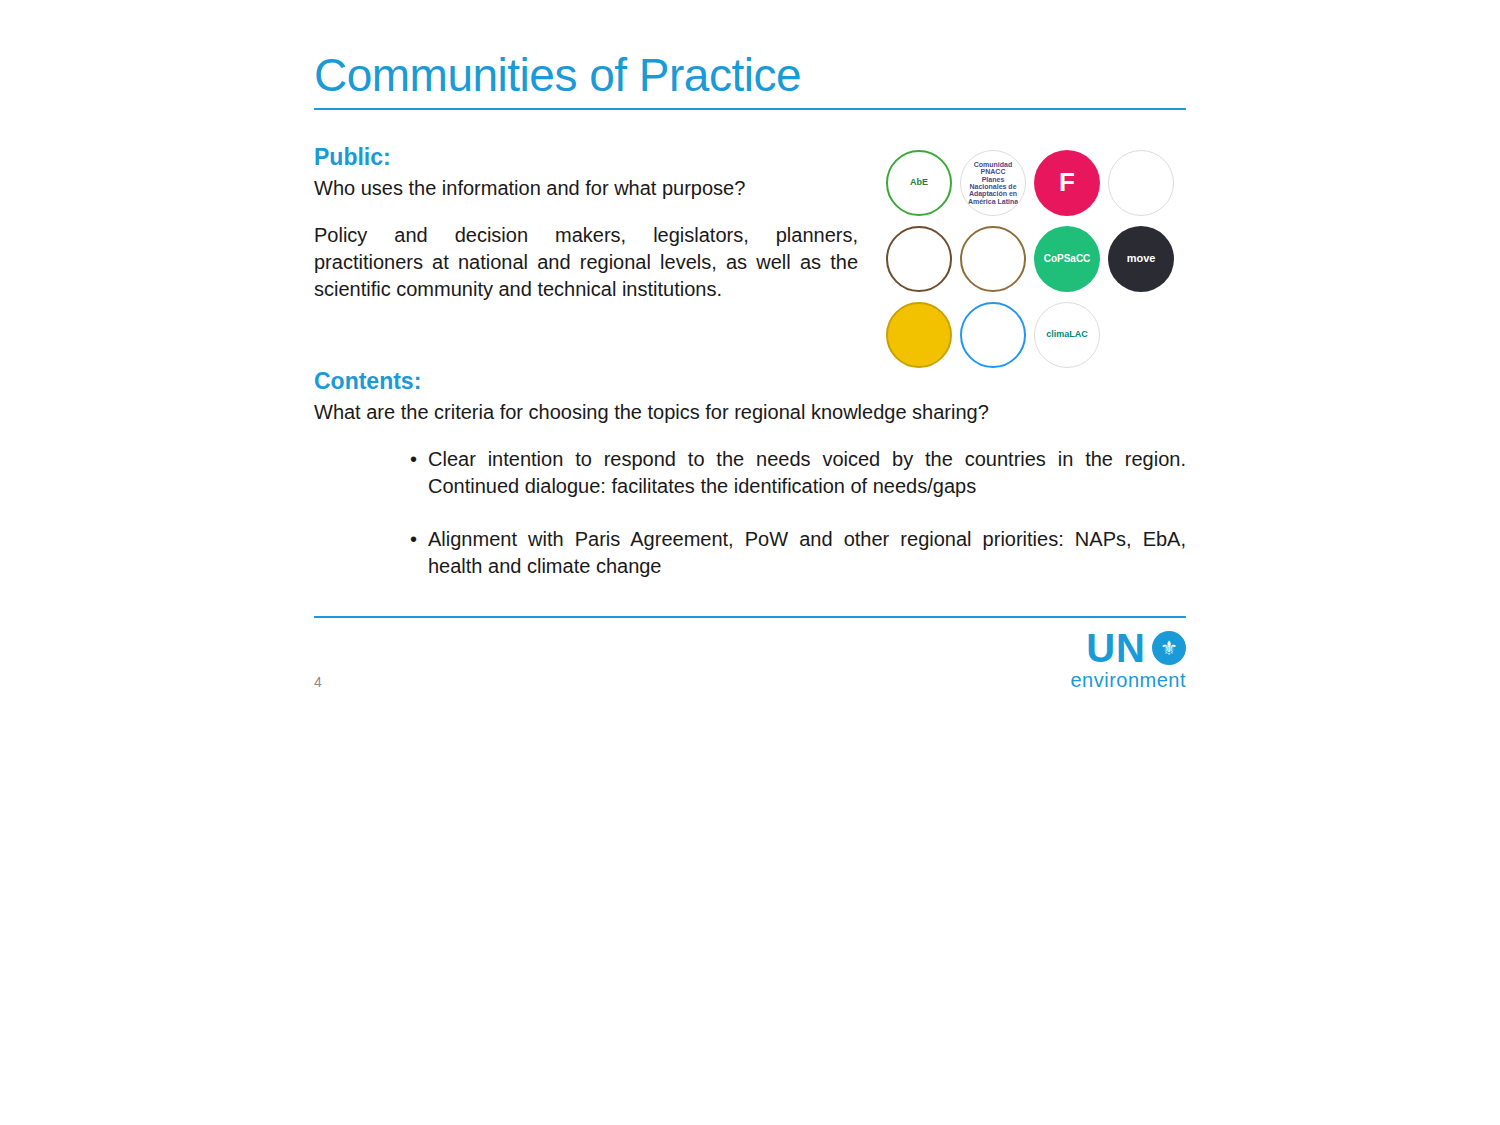Communities of Practice
Public:
Who uses the information and for what purpose?
Policy and decision makers, legislators, planners, practitioners at national and regional levels, as well as the scientific community and technical institutions.
AbE
Comunidad PNACC
Planes Nacionales de Adaptación en América Latina
F
CoPSaCC
move
climaLAC
Contents:
What are the criteria for choosing the topics for regional knowledge sharing?
Clear intention to respond to the needs voiced by the countries in the region. Continued dialogue: facilitates the identification of needs/gaps
Alignment with Paris Agreement, PoW and other regional priorities: NAPs, EbA, health and climate change
4
UN ⚜
environment